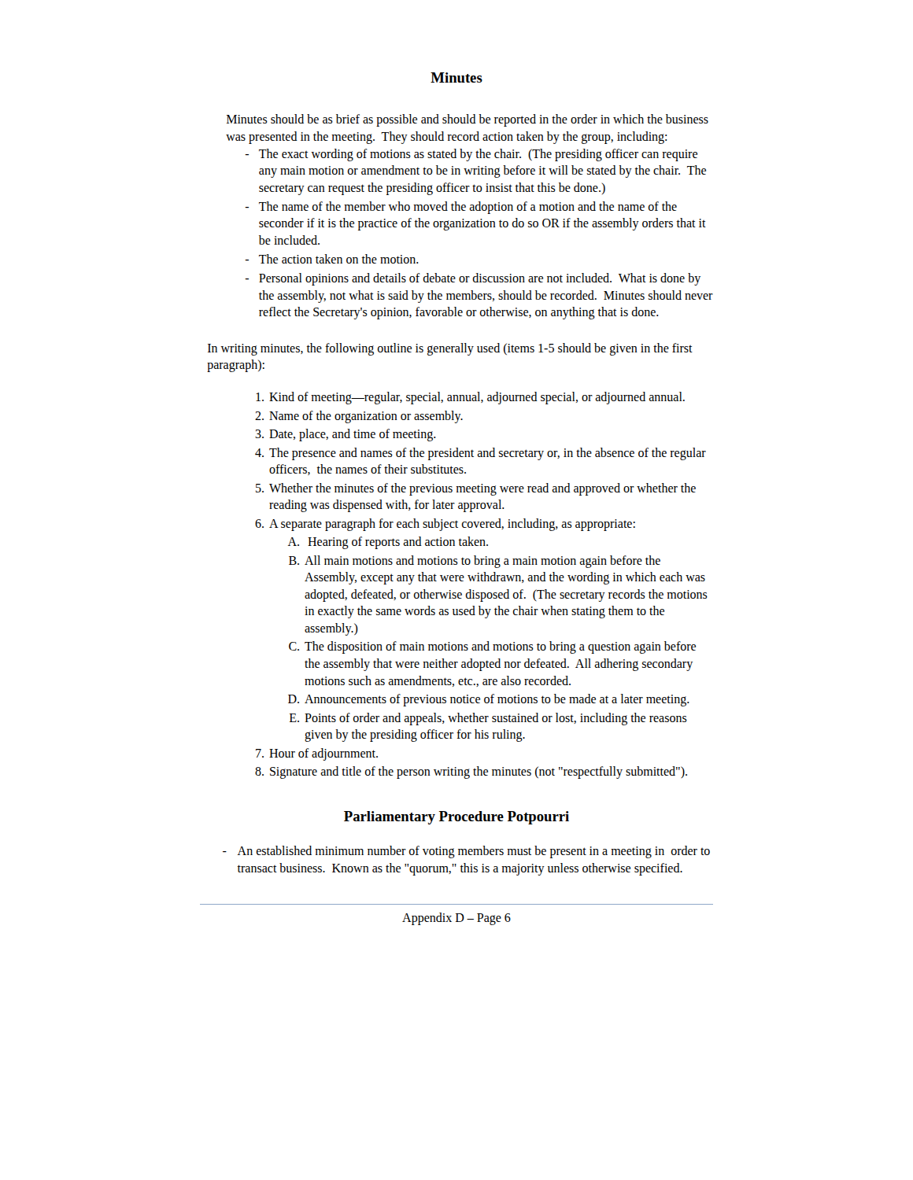Minutes
Minutes should be as brief as possible and should be reported in the order in which the business was presented in the meeting. They should record action taken by the group, including:
The exact wording of motions as stated by the chair. (The presiding officer can require any main motion or amendment to be in writing before it will be stated by the chair. The secretary can request the presiding officer to insist that this be done.)
The name of the member who moved the adoption of a motion and the name of the seconder if it is the practice of the organization to do so OR if the assembly orders that it be included.
The action taken on the motion.
Personal opinions and details of debate or discussion are not included. What is done by the assembly, not what is said by the members, should be recorded. Minutes should never reflect the Secretary's opinion, favorable or otherwise, on anything that is done.
In writing minutes, the following outline is generally used (items 1-5 should be given in the first paragraph):
Kind of meeting—regular, special, annual, adjourned special, or adjourned annual.
Name of the organization or assembly.
Date, place, and time of meeting.
The presence and names of the president and secretary or, in the absence of the regular officers, the names of their substitutes.
Whether the minutes of the previous meeting were read and approved or whether the reading was dispensed with, for later approval.
A separate paragraph for each subject covered, including, as appropriate:
Hearing of reports and action taken.
All main motions and motions to bring a main motion again before the Assembly, except any that were withdrawn, and the wording in which each was adopted, defeated, or otherwise disposed of. (The secretary records the motions in exactly the same words as used by the chair when stating them to the assembly.)
The disposition of main motions and motions to bring a question again before the assembly that were neither adopted nor defeated. All adhering secondary motions such as amendments, etc., are also recorded.
Announcements of previous notice of motions to be made at a later meeting.
Points of order and appeals, whether sustained or lost, including the reasons given by the presiding officer for his ruling.
Hour of adjournment.
Signature and title of the person writing the minutes (not "respectfully submitted").
Parliamentary Procedure Potpourri
An established minimum number of voting members must be present in a meeting in order to transact business. Known as the "quorum," this is a majority unless otherwise specified.
Appendix D – Page 6